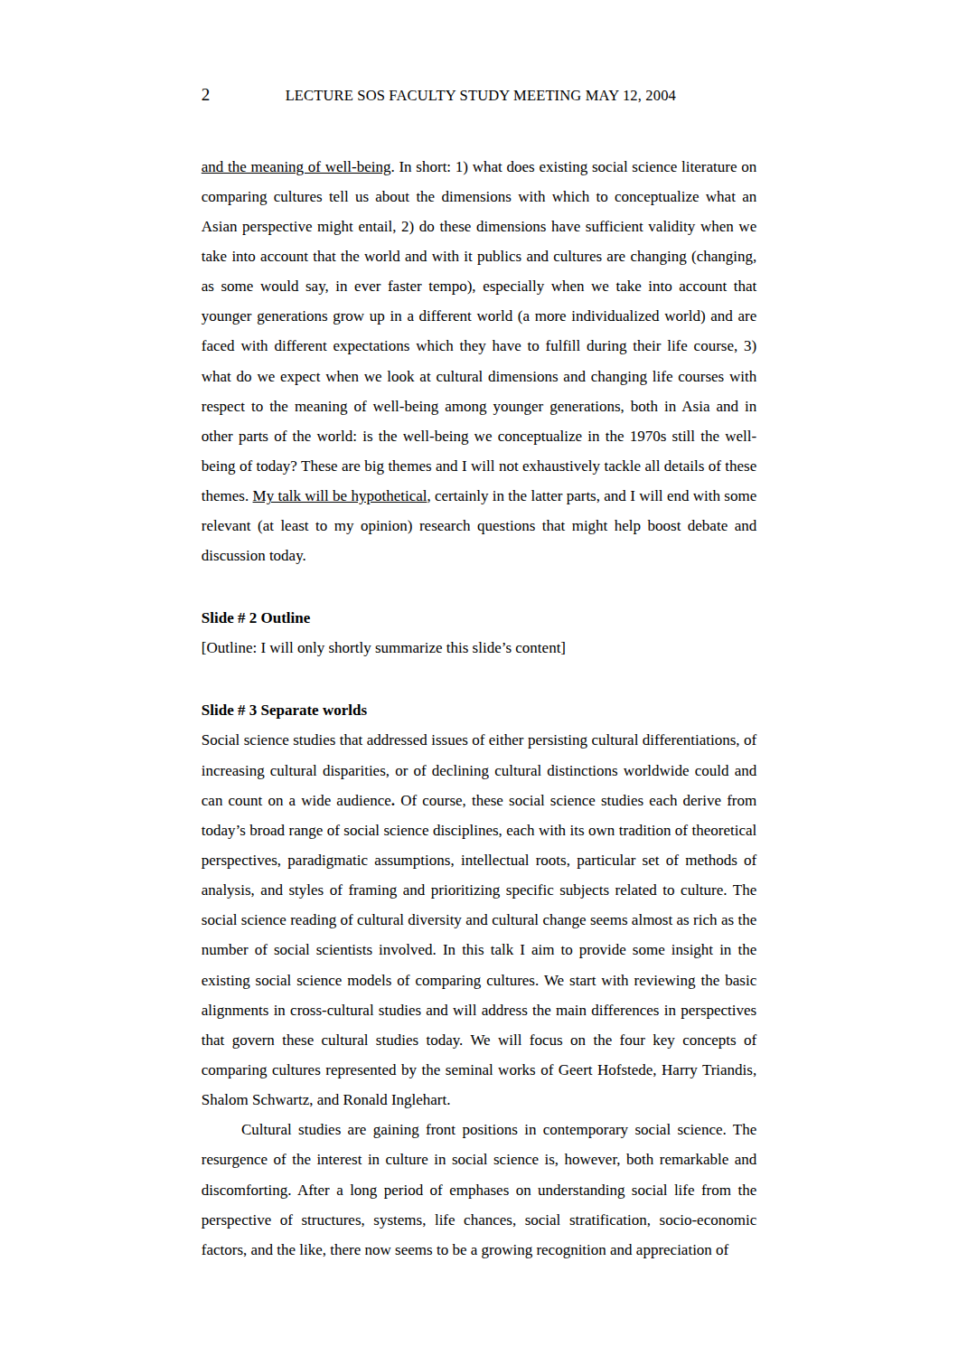2
LECTURE SOS FACULTY STUDY MEETING MAY 12, 2004
and the meaning of well-being. In short: 1) what does existing social science literature on comparing cultures tell us about the dimensions with which to conceptualize what an Asian perspective might entail, 2) do these dimensions have sufficient validity when we take into account that the world and with it publics and cultures are changing (changing, as some would say, in ever faster tempo), especially when we take into account that younger generations grow up in a different world (a more individualized world) and are faced with different expectations which they have to fulfill during their life course, 3) what do we expect when we look at cultural dimensions and changing life courses with respect to the meaning of well-being among younger generations, both in Asia and in other parts of the world: is the well-being we conceptualize in the 1970s still the well-being of today? These are big themes and I will not exhaustively tackle all details of these themes. My talk will be hypothetical, certainly in the latter parts, and I will end with some relevant (at least to my opinion) research questions that might help boost debate and discussion today.
Slide # 2 Outline
[Outline: I will only shortly summarize this slide’s content]
Slide # 3 Separate worlds
Social science studies that addressed issues of either persisting cultural differentiations, of increasing cultural disparities, or of declining cultural distinctions worldwide could and can count on a wide audience. Of course, these social science studies each derive from today’s broad range of social science disciplines, each with its own tradition of theoretical perspectives, paradigmatic assumptions, intellectual roots, particular set of methods of analysis, and styles of framing and prioritizing specific subjects related to culture. The social science reading of cultural diversity and cultural change seems almost as rich as the number of social scientists involved. In this talk I aim to provide some insight in the existing social science models of comparing cultures. We start with reviewing the basic alignments in cross-cultural studies and will address the main differences in perspectives that govern these cultural studies today. We will focus on the four key concepts of comparing cultures represented by the seminal works of Geert Hofstede, Harry Triandis, Shalom Schwartz, and Ronald Inglehart.
Cultural studies are gaining front positions in contemporary social science. The resurgence of the interest in culture in social science is, however, both remarkable and discomforting. After a long period of emphases on understanding social life from the perspective of structures, systems, life chances, social stratification, socio-economic factors, and the like, there now seems to be a growing recognition and appreciation of